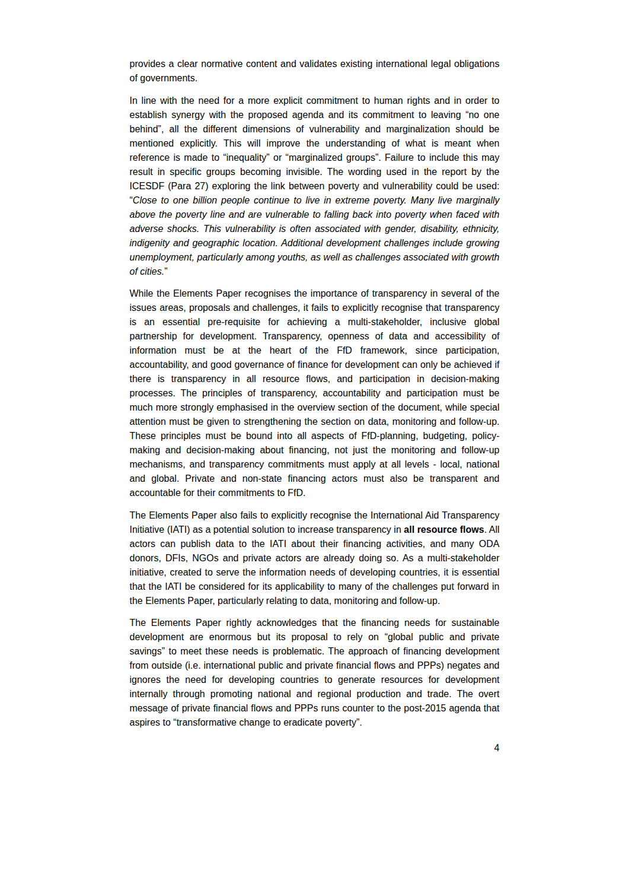provides a clear normative content and validates existing international legal obligations of governments.
In line with the need for a more explicit commitment to human rights and in order to establish synergy with the proposed agenda and its commitment to leaving “no one behind”, all the different dimensions of vulnerability and marginalization should be mentioned explicitly. This will improve the understanding of what is meant when reference is made to “inequality” or “marginalized groups”. Failure to include this may result in specific groups becoming invisible. The wording used in the report by the ICESDF (Para 27) exploring the link between poverty and vulnerability could be used: “Close to one billion people continue to live in extreme poverty. Many live marginally above the poverty line and are vulnerable to falling back into poverty when faced with adverse shocks. This vulnerability is often associated with gender, disability, ethnicity, indigenity and geographic location. Additional development challenges include growing unemployment, particularly among youths, as well as challenges associated with growth of cities.”
While the Elements Paper recognises the importance of transparency in several of the issues areas, proposals and challenges, it fails to explicitly recognise that transparency is an essential pre-requisite for achieving a multi-stakeholder, inclusive global partnership for development. Transparency, openness of data and accessibility of information must be at the heart of the FfD framework, since participation, accountability, and good governance of finance for development can only be achieved if there is transparency in all resource flows, and participation in decision-making processes. The principles of transparency, accountability and participation must be much more strongly emphasised in the overview section of the document, while special attention must be given to strengthening the section on data, monitoring and follow-up. These principles must be bound into all aspects of FfD-planning, budgeting, policy-making and decision-making about financing, not just the monitoring and follow-up mechanisms, and transparency commitments must apply at all levels - local, national and global. Private and non-state financing actors must also be transparent and accountable for their commitments to FfD.
The Elements Paper also fails to explicitly recognise the International Aid Transparency Initiative (IATI) as a potential solution to increase transparency in all resource flows. All actors can publish data to the IATI about their financing activities, and many ODA donors, DFIs, NGOs and private actors are already doing so. As a multi-stakeholder initiative, created to serve the information needs of developing countries, it is essential that the IATI be considered for its applicability to many of the challenges put forward in the Elements Paper, particularly relating to data, monitoring and follow-up.
The Elements Paper rightly acknowledges that the financing needs for sustainable development are enormous but its proposal to rely on “global public and private savings” to meet these needs is problematic. The approach of financing development from outside (i.e. international public and private financial flows and PPPs) negates and ignores the need for developing countries to generate resources for development internally through promoting national and regional production and trade. The overt message of private financial flows and PPPs runs counter to the post-2015 agenda that aspires to “transformative change to eradicate poverty”.
4